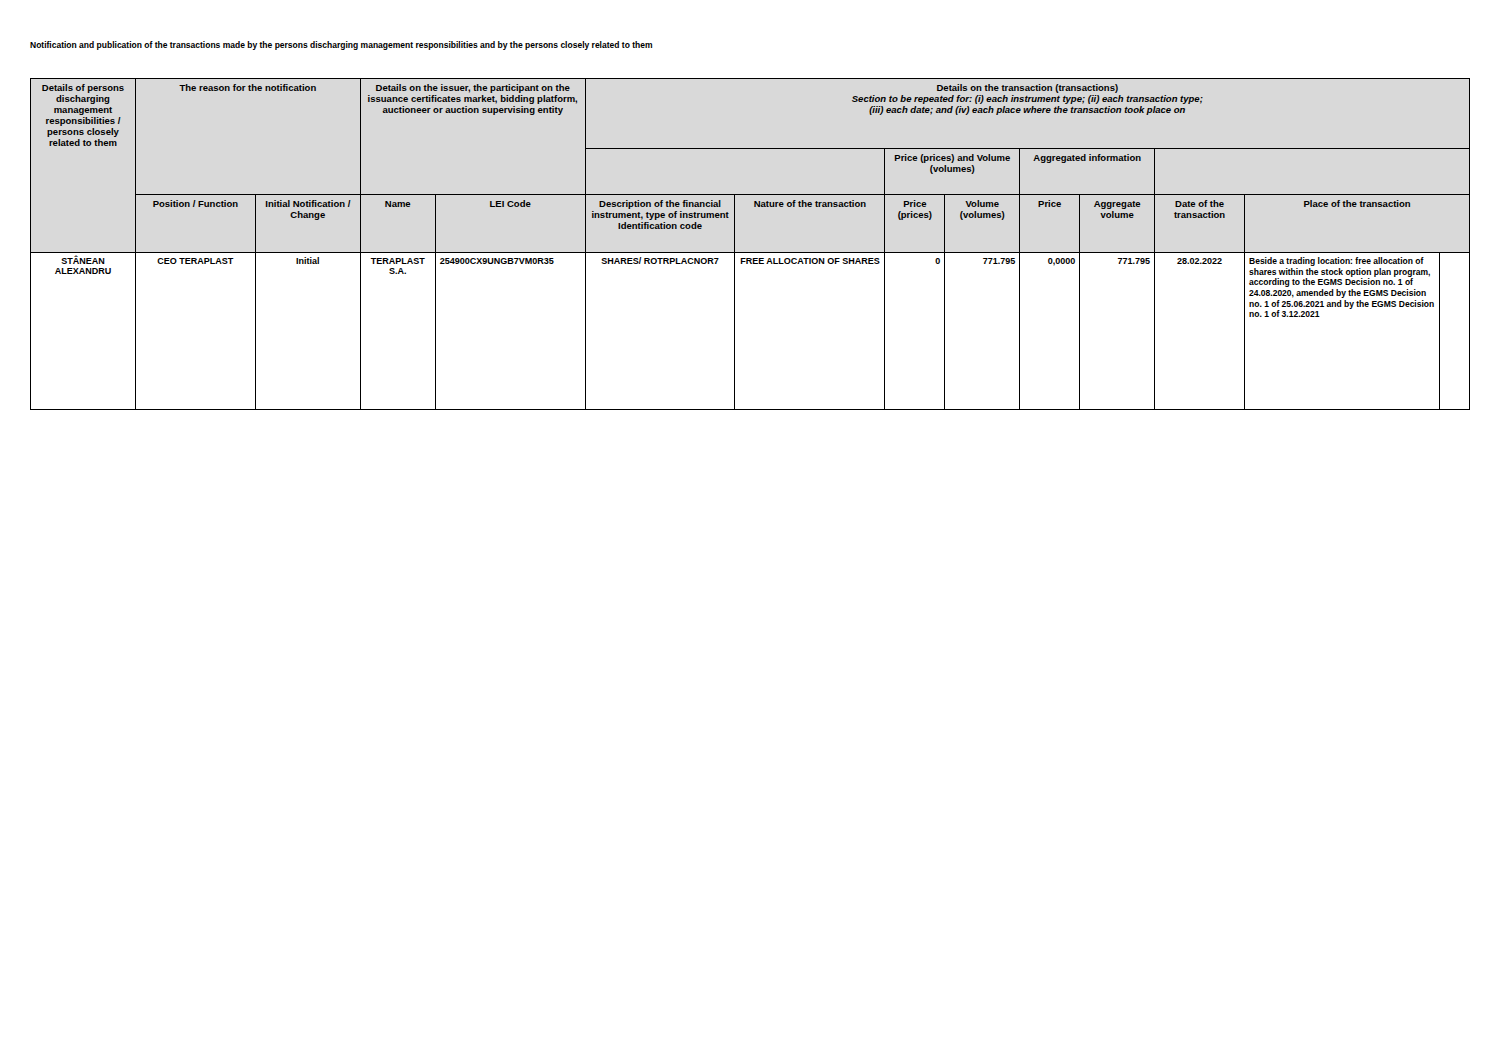Notification and publication of the transactions made by the persons discharging management responsibilities and by the persons closely related to them
| Details of persons discharging management responsibilities / persons closely related to them | The reason for the notification | Details on the issuer, the participant on the issuance certificates market, bidding platform, auctioneer or auction supervising entity | Details on the transaction (transactions) Section to be repeated for: (i) each instrument type; (ii) each transaction type; (iii) each date; and (iv) each place where the transaction took place on |
| --- | --- | --- | --- |
| | Price (prices) and Volume (volumes) | Aggregated information | |
| Position / Function | Initial Notification / Change | Name | LEI Code | Description of the financial instrument, type of instrument Identification code | Nature of the transaction | Price (prices) | Volume (volumes) | Price | Aggregate volume | Date of the transaction | Place of the transaction |
| STÂNEAN ALEXANDRU | CEO TERAPLAST | Initial | TERAPLAST S.A. | 254900CX9UNGB7VM0R35 | SHARES/ ROTRPLACNOR7 | FREE ALLOCATION OF SHARES | 0 | 771.795 | 0,0000 | 771.795 | 28.02.2022 | Beside a trading location: free allocation of shares within the stock option plan program, according to the EGMS Decision no. 1 of 24.08.2020, amended by the EGMS Decision no. 1 of 25.06.2021 and by the EGMS Decision no. 1 of 3.12.2021 | |